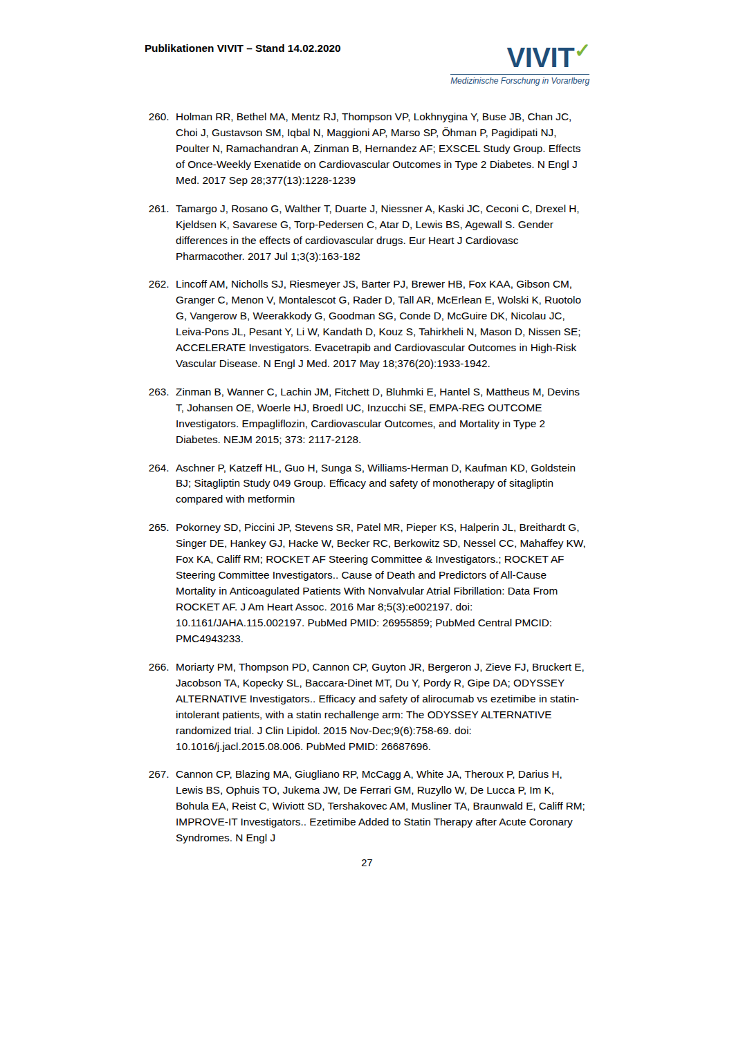Publikationen VIVIT – Stand 14.02.2020
VIVIT✓
Medizinische Forschung in Vorarlberg
Holman RR, Bethel MA, Mentz RJ, Thompson VP, Lokhnygina Y, Buse JB, Chan JC, Choi J, Gustavson SM, Iqbal N, Maggioni AP, Marso SP, Öhman P, Pagidipati NJ, Poulter N, Ramachandran A, Zinman B, Hernandez AF; EXSCEL Study Group. Effects of Once-Weekly Exenatide on Cardiovascular Outcomes in Type 2 Diabetes. N Engl J Med. 2017 Sep 28;377(13):1228-1239
Tamargo J, Rosano G, Walther T, Duarte J, Niessner A, Kaski JC, Ceconi C, Drexel H, Kjeldsen K, Savarese G, Torp-Pedersen C, Atar D, Lewis BS, Agewall S. Gender differences in the effects of cardiovascular drugs. Eur Heart J Cardiovasc Pharmacother. 2017 Jul 1;3(3):163-182
Lincoff AM, Nicholls SJ, Riesmeyer JS, Barter PJ, Brewer HB, Fox KAA, Gibson CM, Granger C, Menon V, Montalescot G, Rader D, Tall AR, McErlean E, Wolski K, Ruotolo G, Vangerow B, Weerakkody G, Goodman SG, Conde D, McGuire DK, Nicolau JC, Leiva-Pons JL, Pesant Y, Li W, Kandath D, Kouz S, Tahirkheli N, Mason D, Nissen SE; ACCELERATE Investigators. Evacetrapib and Cardiovascular Outcomes in High-Risk Vascular Disease. N Engl J Med. 2017 May 18;376(20):1933-1942.
Zinman B, Wanner C, Lachin JM, Fitchett D, Bluhmki E, Hantel S, Mattheus M, Devins T, Johansen OE, Woerle HJ, Broedl UC, Inzucchi SE, EMPA-REG OUTCOME Investigators. Empagliflozin, Cardiovascular Outcomes, and Mortality in Type 2 Diabetes. NEJM 2015; 373: 2117-2128.
Aschner P, Katzeff HL, Guo H, Sunga S, Williams-Herman D, Kaufman KD, Goldstein BJ; Sitagliptin Study 049 Group. Efficacy and safety of monotherapy of sitagliptin compared with metformin
Pokorney SD, Piccini JP, Stevens SR, Patel MR, Pieper KS, Halperin JL, Breithardt G, Singer DE, Hankey GJ, Hacke W, Becker RC, Berkowitz SD, Nessel CC, Mahaffey KW, Fox KA, Califf RM; ROCKET AF Steering Committee & Investigators.; ROCKET AF Steering Committee Investigators.. Cause of Death and Predictors of All-Cause Mortality in Anticoagulated Patients With Nonvalvular Atrial Fibrillation: Data From ROCKET AF. J Am Heart Assoc. 2016 Mar 8;5(3):e002197. doi: 10.1161/JAHA.115.002197. PubMed PMID: 26955859; PubMed Central PMCID: PMC4943233.
Moriarty PM, Thompson PD, Cannon CP, Guyton JR, Bergeron J, Zieve FJ, Bruckert E, Jacobson TA, Kopecky SL, Baccara-Dinet MT, Du Y, Pordy R, Gipe DA; ODYSSEY ALTERNATIVE Investigators.. Efficacy and safety of alirocumab vs ezetimibe in statin-intolerant patients, with a statin rechallenge arm: The ODYSSEY ALTERNATIVE randomized trial. J Clin Lipidol. 2015 Nov-Dec;9(6):758-69. doi: 10.1016/j.jacl.2015.08.006. PubMed PMID: 26687696.
Cannon CP, Blazing MA, Giugliano RP, McCagg A, White JA, Theroux P, Darius H, Lewis BS, Ophuis TO, Jukema JW, De Ferrari GM, Ruzyllo W, De Lucca P, Im K, Bohula EA, Reist C, Wiviott SD, Tershakovec AM, Musliner TA, Braunwald E, Califf RM; IMPROVE-IT Investigators.. Ezetimibe Added to Statin Therapy after Acute Coronary Syndromes. N Engl J
27